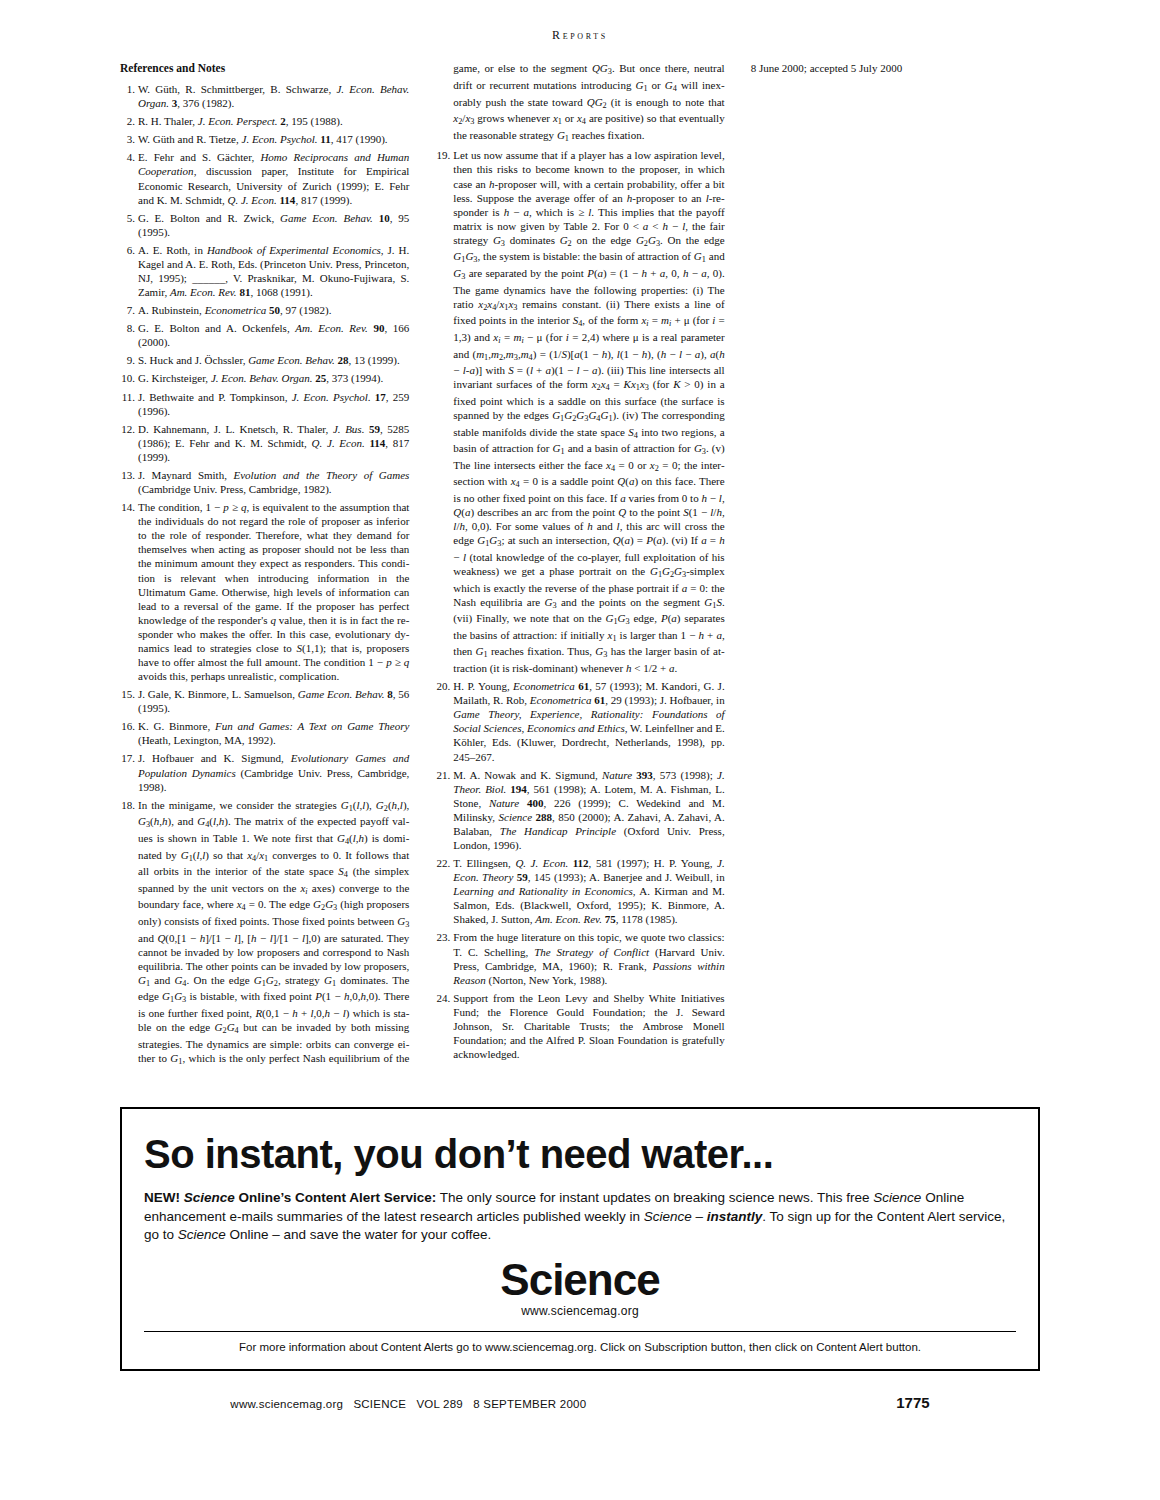Reports
References and Notes
1. W. Güth, R. Schmittberger, B. Schwarze, J. Econ. Behav. Organ. 3, 376 (1982).
2. R. H. Thaler, J. Econ. Perspect. 2, 195 (1988).
3. W. Güth and R. Tietze, J. Econ. Psychol. 11, 417 (1990).
4. E. Fehr and S. Gächter, Homo Reciprocans and Human Cooperation, discussion paper, Institute for Empirical Economic Research, University of Zurich (1999); E. Fehr and K. M. Schmidt, Q. J. Econ. 114, 817 (1999).
5. G. E. Bolton and R. Zwick, Game Econ. Behav. 10, 95 (1995).
6. A. E. Roth, in Handbook of Experimental Economics, J. H. Kagel and A. E. Roth, Eds. (Princeton Univ. Press, Princeton, NJ, 1995); ______, V. Prasknikar, M. Okuno-Fujiwara, S. Zamir, Am. Econ. Rev. 81, 1068 (1991).
7. A. Rubinstein, Econometrica 50, 97 (1982).
8. G. E. Bolton and A. Ockenfels, Am. Econ. Rev. 90, 166 (2000).
9. S. Huck and J. Öchssler, Game Econ. Behav. 28, 13 (1999).
10. G. Kirchsteiger, J. Econ. Behav. Organ. 25, 373 (1994).
11. J. Bethwaite and P. Tompkinson, J. Econ. Psychol. 17, 259 (1996).
12. D. Kahnemann, J. L. Knetsch, R. Thaler, J. Bus. 59, 5285 (1986); E. Fehr and K. M. Schmidt, Q. J. Econ. 114, 817 (1999).
13. J. Maynard Smith, Evolution and the Theory of Games (Cambridge Univ. Press, Cambridge, 1982).
14. The condition, 1 − p ≥ q, is equivalent to the assumption that the individuals do not regard the role of proposer as inferior to the role of responder. Therefore, what they demand for themselves when acting as proposer should not be less than the minimum amount they expect as responders. This condition is relevant when introducing information in the Ultimatum Game. Otherwise, high levels of information can lead to a reversal of the game. If the proposer has perfect knowledge of the responder's q value, then it is in fact the responder who makes the offer. In this case, evolutionary dynamics lead to strategies close to S(1,1); that is, proposers have to offer almost the full amount. The condition 1 − p ≥ q avoids this, perhaps unrealistic, complication.
15. J. Gale, K. Binmore, L. Samuelson, Game Econ. Behav. 8, 56 (1995).
16. K. G. Binmore, Fun and Games: A Text on Game Theory (Heath, Lexington, MA, 1992).
17. J. Hofbauer and K. Sigmund, Evolutionary Games and Population Dynamics (Cambridge Univ. Press, Cambridge, 1998).
18. In the minigame, we consider the strategies G 1(l,l), G 2(h,l), G 3(h,h), and G 4(l,h). The matrix of the expected payoff values is shown in Table 1. We note first that G 4(l,h) is dominated by G 1(l,l) so that x 4/x 1 converges to 0. It follows that all orbits in the interior of the state space S 4 (the simplex spanned by the unit vectors on the xi axes) converge to the boundary face, where x 4 = 0. The edge G 2 G 3 (high proposers only) consists of fixed points. Those fixed points between G 3 and Q(0,[1 − h]/[1 − l], [h − l]/[1 − l],0) are saturated. They cannot be invaded by low proposers and correspond to Nash equilibria. The other points can be invaded by low proposers, G 1 and G 4. On the edge G 1 G 2, strategy G 1 dominates. The edge G 1 G 3 is bistable, with fixed point P(1 − h,0,h,0). There is one further fixed point, R(0,1 − h + l,0,h − l) which is stable on the edge G 2 G 4 but can be invaded by both missing strategies. The dynamics are simple: orbits can converge either to G 1, which is the only perfect Nash equilibrium of the game, or else to the segment QG 3. But once there, neutral drift or recurrent mutations introducing G 1 or G 4 will inexorably push the state toward QG 2 (it is enough to note that x 2/x 3 grows whenever x 1 or x 4 are positive) so that eventually the reasonable strategy G 1 reaches fixation.
19. Let us now assume that if a player has a low aspiration level, then this risks to become known to the proposer, in which case an h-proposer will, with a certain probability, offer a bit less. Suppose the average offer of an h-proposer to an l-responder is h − a, which is ≥ l. This implies that the payoff matrix is now given by Table 2. For 0 < a < h − l, the fair strategy G 3 dominates G 2 on the edge G 2 G 3. On the edge G 1 G 3, the system is bistable: the basin of attraction of G 1 and G 3 are separated by the point P(a) = (1 − h + a, 0, h − a, 0). The game dynamics have the following properties: (i) The ratio x 2 x 4/x 1 x 3 remains constant. (ii) There exists a line of fixed points in the interior S 4, of the form xi = mi + μ (for i = 1,3) and xi = mi − μ (for i = 2,4) where μ is a real parameter and (m 1,m 2,m 3,m 4) = (1/S)[a(1 − h), l(1 − h), (h − l − a), a(h − l-a)] with S = (l + a)(1 − l − a). (iii) This line intersects all invariant surfaces of the form x 2 x 4 = Kx 1 x 3 (for K > 0) in a fixed point which is a saddle on this surface (the surface is spanned by the edges G 1 G 2 G 3 G 4 G 1). (iv) The corresponding stable manifolds divide the state space S 4 into two regions, a basin of attraction for G 1 and a basin of attraction for G 3. (v) The line intersects either the face x 4 = 0 or x 2 = 0; the intersection with x 4 = 0 is a saddle point Q(a) on this face. There is no other fixed point on this face. If a varies from 0 to h − l, Q(a) describes an arc from the point Q to the point S(1 − l/h, l/h, 0,0). For some values of h and l, this arc will cross the edge G 1 G 3; at such an intersection, Q(a) = P(a). (vi) If a = h − l (total knowledge of the co-player, full exploitation of his weakness) we get a phase portrait on the G 1 G 2 G 3-simplex which is exactly the reverse of the phase portrait if a = 0: the Nash equilibria are G 3 and the points on the segment G 1 S. (vii) Finally, we note that on the G 1 G 3 edge, P(a) separates the basins of attraction: if initially x 1 is larger than 1 − h + a, then G 1 reaches fixation. Thus, G 3 has the larger basin of attraction (it is risk-dominant) whenever h < 1/2 + a.
20. H. P. Young, Econometrica 61, 57 (1993); M. Kandori, G. J. Mailath, R. Rob, Econometrica 61, 29 (1993); J. Hofbauer, in Game Theory, Experience, Rationality: Foundations of Social Sciences, Economics and Ethics, W. Leinfellner and E. Köhler, Eds. (Kluwer, Dordrecht, Netherlands, 1998), pp. 245–267.
21. M. A. Nowak and K. Sigmund, Nature 393, 573 (1998); J. Theor. Biol. 194, 561 (1998); A. Lotem, M. A. Fishman, L. Stone, Nature 400, 226 (1999); C. Wedekind and M. Milinsky, Science 288, 850 (2000); A. Zahavi, A. Zahavi, A. Balaban, The Handicap Principle (Oxford Univ. Press, London, 1996).
22. T. Ellingsen, Q. J. Econ. 112, 581 (1997); H. P. Young, J. Econ. Theory 59, 145 (1993); A. Banerjee and J. Weibull, in Learning and Rationality in Economics, A. Kirman and M. Salmon, Eds. (Blackwell, Oxford, 1995); K. Binmore, A. Shaked, J. Sutton, Am. Econ. Rev. 75, 1178 (1985).
23. From the huge literature on this topic, we quote two classics: T. C. Schelling, The Strategy of Conflict (Harvard Univ. Press, Cambridge, MA, 1960); R. Frank, Passions within Reason (Norton, New York, 1988).
24. Support from the Leon Levy and Shelby White Initiatives Fund; the Florence Gould Foundation; the J. Seward Johnson, Sr. Charitable Trusts; the Ambrose Monell Foundation; and the Alfred P. Sloan Foundation is gratefully acknowledged.
8 June 2000; accepted 5 July 2000
So instant, you don’t need water...
NEW! Science Online’s Content Alert Service: The only source for instant updates on breaking science news. This free Science Online enhancement e-mails summaries of the latest research articles published weekly in Science – instantly. To sign up for the Content Alert service, go to Science Online – and save the water for your coffee.
Science
www.sciencemag.org
For more information about Content Alerts go to www.sciencemag.org. Click on Subscription button, then click on Content Alert button.
www.sciencemag.org SCIENCE VOL 289 8 SEPTEMBER 2000 1775